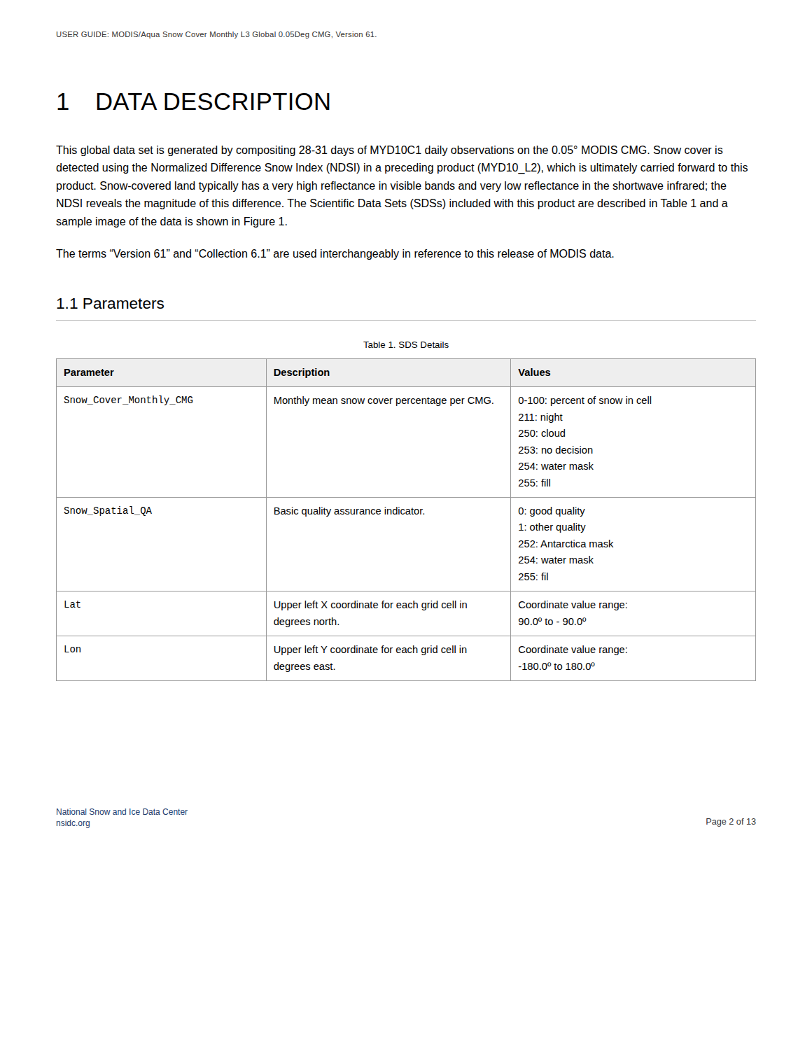USER GUIDE: MODIS/Aqua Snow Cover Monthly L3 Global 0.05Deg CMG, Version 61.
1 DATA DESCRIPTION
This global data set is generated by compositing 28-31 days of MYD10C1 daily observations on the 0.05° MODIS CMG. Snow cover is detected using the Normalized Difference Snow Index (NDSI) in a preceding product (MYD10_L2), which is ultimately carried forward to this product. Snow-covered land typically has a very high reflectance in visible bands and very low reflectance in the shortwave infrared; the NDSI reveals the magnitude of this difference. The Scientific Data Sets (SDSs) included with this product are described in Table 1 and a sample image of the data is shown in Figure 1.
The terms “Version 61” and “Collection 6.1” are used interchangeably in reference to this release of MODIS data.
1.1 Parameters
Table 1. SDS Details
| Parameter | Description | Values |
| --- | --- | --- |
| Snow_Cover_Monthly_CMG | Monthly mean snow cover percentage per CMG. | 0-100: percent of snow in cell 211: night 250: cloud 253: no decision 254: water mask 255: fill |
| Snow_Spatial_QA | Basic quality assurance indicator. | 0: good quality 1: other quality 252: Antarctica mask 254: water mask 255: fil |
| Lat | Upper left X coordinate for each grid cell in degrees north. | Coordinate value range: 90.0º to - 90.0º |
| Lon | Upper left Y coordinate for each grid cell in degrees east. | Coordinate value range: -180.0º to 180.0º |
National Snow and Ice Data Center
nsidc.org
Page 2 of 13